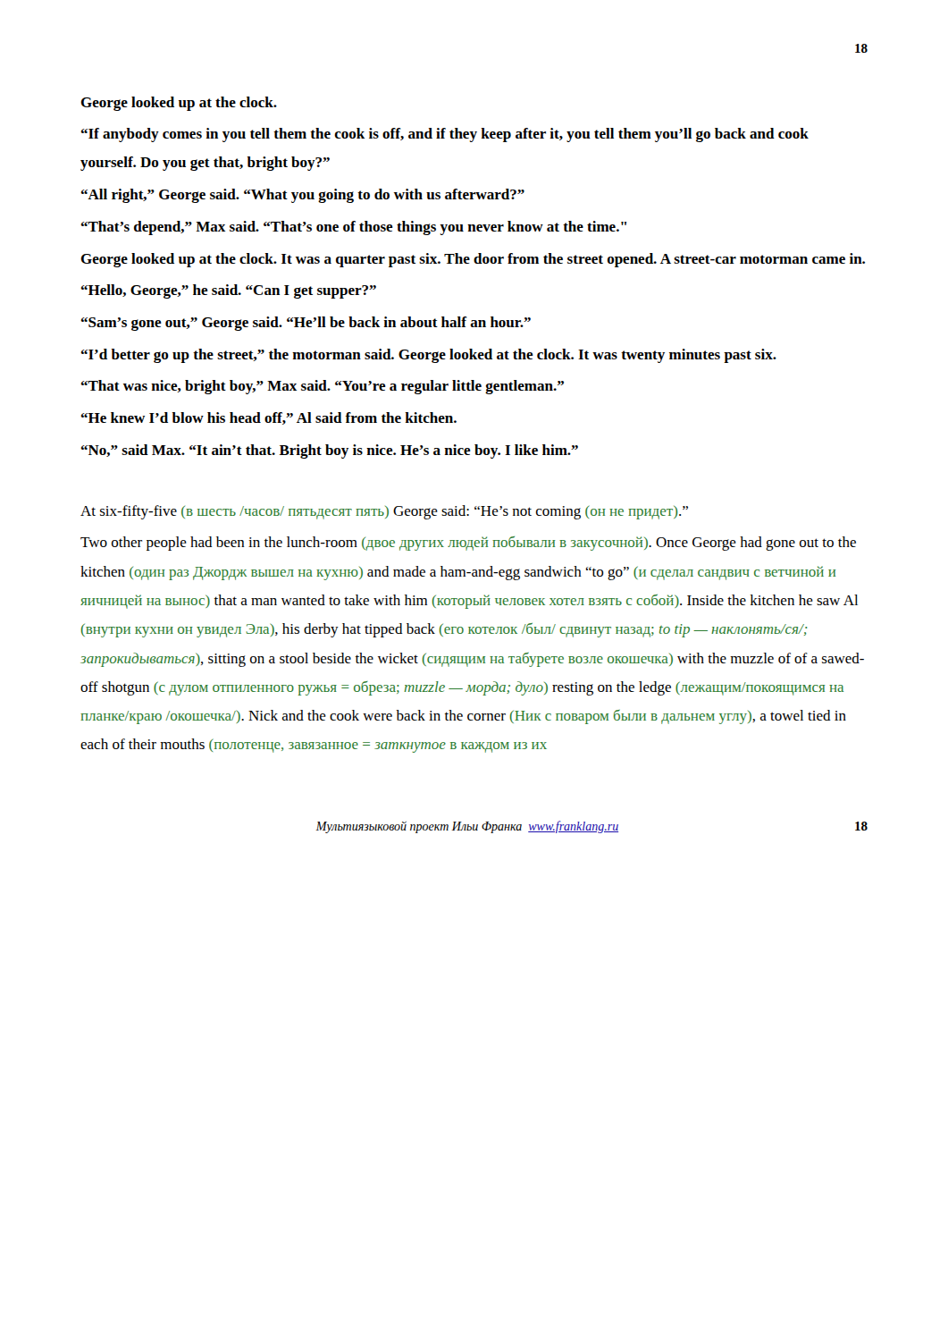18
George looked up at the clock.
“If anybody comes in you tell them the cook is off, and if they keep after it, you tell them you’ll go back and cook yourself. Do you get that, bright boy?”
“All right,” George said. “What you going to do with us afterward?”
“That’s depend,” Max said. “That’s one of those things you never know at the time."
George looked up at the clock. It was a quarter past six. The door from the street opened. A street-car motorman came in.
“Hello, George,” he said. “Can I get supper?”
“Sam’s gone out,” George said. “He’ll be back in about half an hour.”
“I’d better go up the street,” the motorman said. George looked at the clock. It was twenty minutes past six.
“That was nice, bright boy,” Max said. “You’re a regular little gentleman.”
“He knew I’d blow his head off,” Al said from the kitchen.
“No,” said Max. “It ain’t that. Bright boy is nice. He’s a nice boy. I like him.”
At six-fifty-five (в шесть /часов/ пятьдесят пять) George said: “He’s not coming (он не придет).”
Two other people had been in the lunch-room (двое других людей побывали в закусочной). Once George had gone out to the kitchen (один раз Джордж вышел на кухню) and made a ham-and-egg sandwich “to go” (и сделал сандвич с ветчиной и яичницей на вынос) that a man wanted to take with him (который человек хотел взять с собой). Inside the kitchen he saw Al (внутри кухни он увидел Эла), his derby hat tipped back (его котелок /был/ сдвинут назад; to tip — наклонять/ся/; запрокидываться), sitting on a stool beside the wicket (сидящим на табурете возле окошечка) with the muzzle of of a sawed-off shotgun (с дулом отпиленного ружья = обреза; muzzle — морда; дуло) resting on the ledge (лежащим/покоящимся на планке/краю /окошечка/). Nick and the cook were back in the corner (Ник с поваром были в дальнем углу), a towel tied in each of their mouths (полотенце, завязанное = заткнутое в каждом из их
Мультиязыковой проект Ильи Франка www.franklang.ru
18